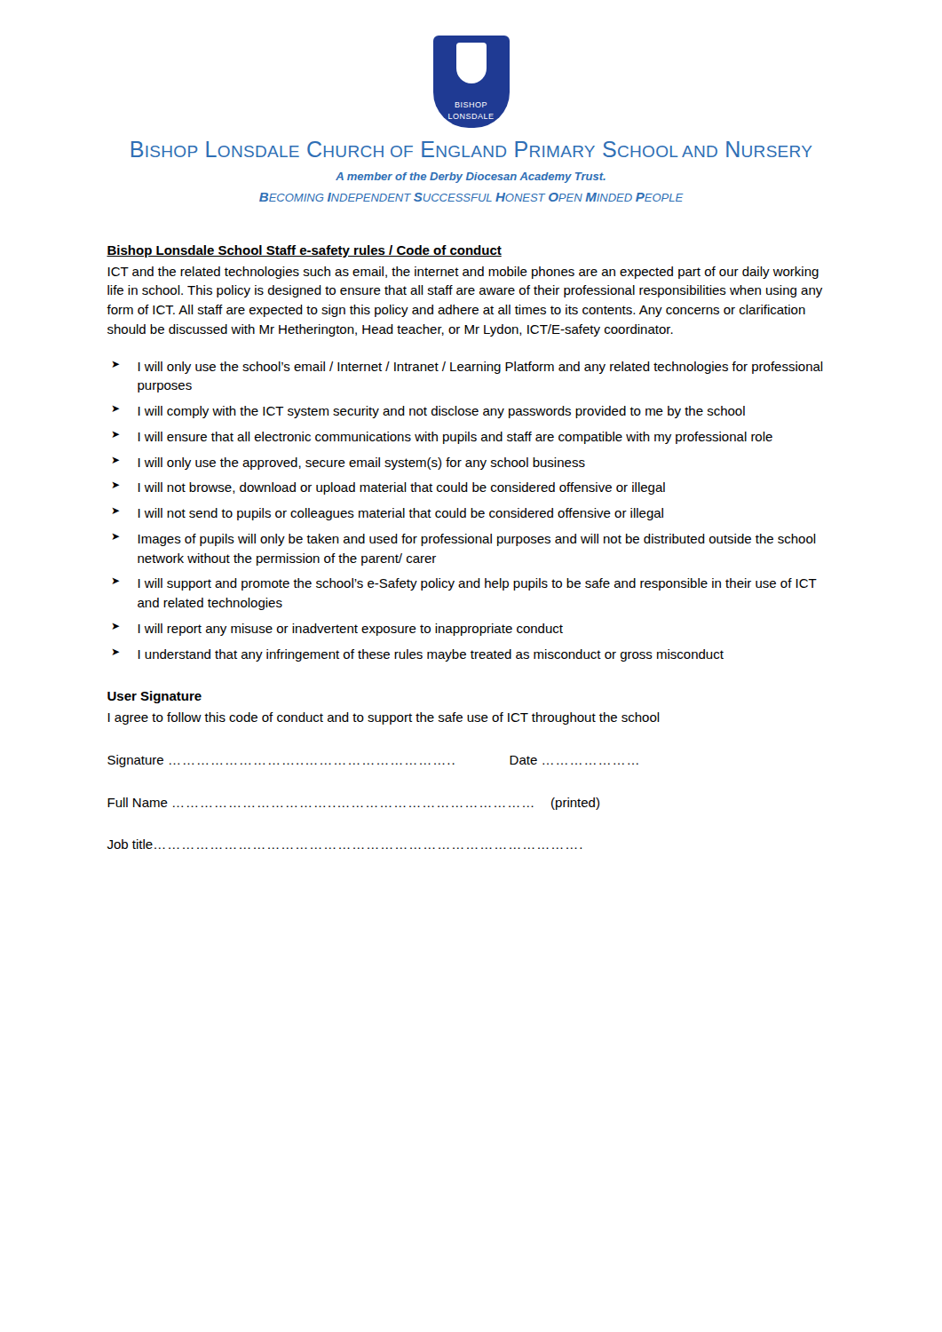BISHOP LONSDALE
BISHOP LONSDALE CHURCH OF ENGLAND PRIMARY SCHOOL AND NURSERY
A member of the Derby Diocesan Academy Trust.
BECOMING INDEPENDENT SUCCESSFUL HONEST OPEN MINDED PEOPLE
Bishop Lonsdale School Staff e-safety rules / Code of conduct
ICT and the related technologies such as email, the internet and mobile phones are an expected part of our daily working life in school. This policy is designed to ensure that all staff are aware of their professional responsibilities when using any form of ICT. All staff are expected to sign this policy and adhere at all times to its contents. Any concerns or clarification should be discussed with Mr Hetherington, Head teacher, or Mr Lydon, ICT/E-safety coordinator.
I will only use the school’s email / Internet / Intranet / Learning Platform and any related technologies for professional purposes
I will comply with the ICT system security and not disclose any passwords provided to me by the school
I will ensure that all electronic communications with pupils and staff are compatible with my professional role
I will only use the approved, secure email system(s) for any school business
I will not browse, download or upload material that could be considered offensive or illegal
I will not send to pupils or colleagues material that could be considered offensive or illegal
Images of pupils will only be taken and used for professional purposes and will not be distributed outside the school network without the permission of the parent/ carer
I will support and promote the school’s e-Safety policy and help pupils to be safe and responsible in their use of ICT and related technologies
I will report any misuse or inadvertent exposure to inappropriate conduct
I understand that any infringement of these rules maybe treated as misconduct or gross misconduct
User Signature
I agree to follow this code of conduct and to support the safe use of ICT throughout the school
Signature ………………………..………………………….. Date …………………
Full Name ……………………………..…………………………………… (printed)
Job title……………………………………………………………………………….